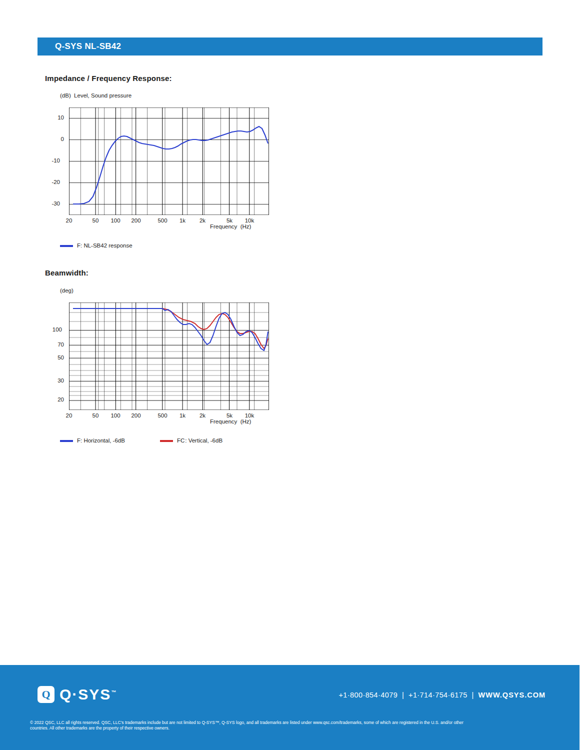Q-SYS NL-SB42
Impedance / Frequency Response:
(dB) Level, Sound pressure
mapping: dB 15 -> y=0 ; dB -35 -> y=215 => y = (15 - dB) * 4.3
10
0
-10
-20
-30
20
50
100
200
500
1k
2k
5k
10k
Frequency (Hz)
F: NL-SB42 response
Beamwidth:
(deg)
100
70
50
30
20
20
50
100
200
500
1k
2k
5k
10k
Frequency (Hz)
F: Horizontal, -6dB
FC : Vertical, -6dB
Q
Q·SYS™
+1·800·854·4079 | +1·714·754·6175 | WWW.QSYS.COM
© 2022 QSC, LLC all rights reserved. QSC, LLC’s trademarks include but are not limited to Q-SYS™, Q-SYS logo, and all trademarks are listed under www.qsc.com/trademarks, some of which are registered in the U.S. and/or other
countries. All other trademarks are the property of their respective owners.